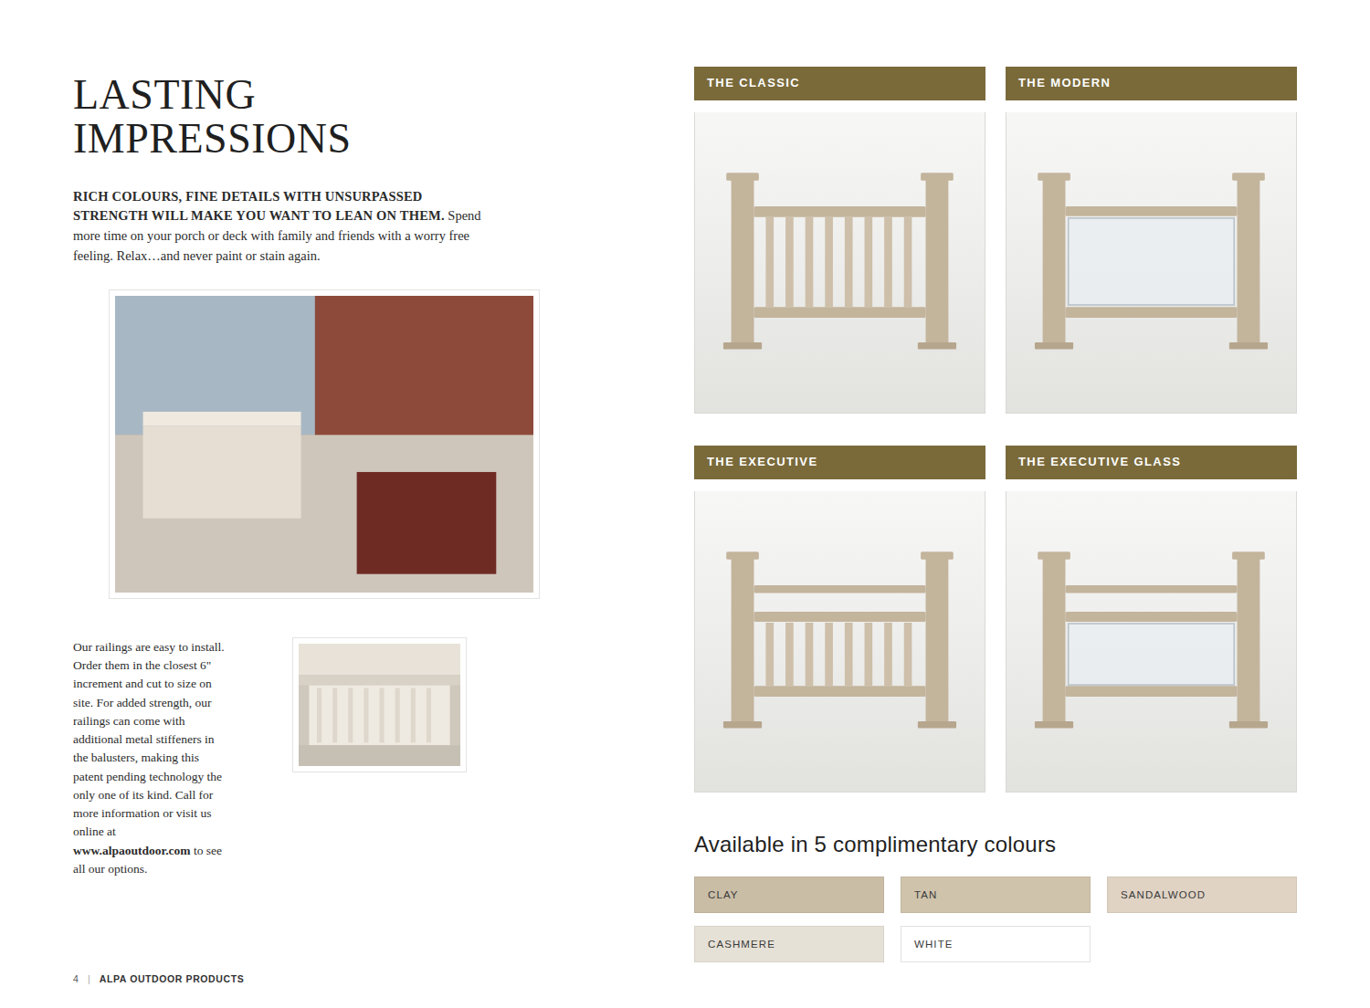LASTING
IMPRESSIONS
RICH COLOURS, FINE DETAILS WITH UNSURPASSED STRENGTH WILL MAKE YOU WANT TO LEAN ON THEM. Spend more time on your porch or deck with family and friends with a worry free feeling. Relax…and never paint or stain again.
Our railings are easy to install. Order them in the closest 6" increment and cut to size on site. For added strength, our railings can come with additional metal stiffeners in the balusters, making this patent pending technology the only one of its kind. Call for more information or visit us online at www.alpaoutdoor.com to see all our options.
4 | ALPA OUTDOOR PRODUCTS
The Classic
The Modern
The Executive
The Executive Glass
Available in 5 complimentary colours
Clay
Tan
Sandalwood
Cashmere
White